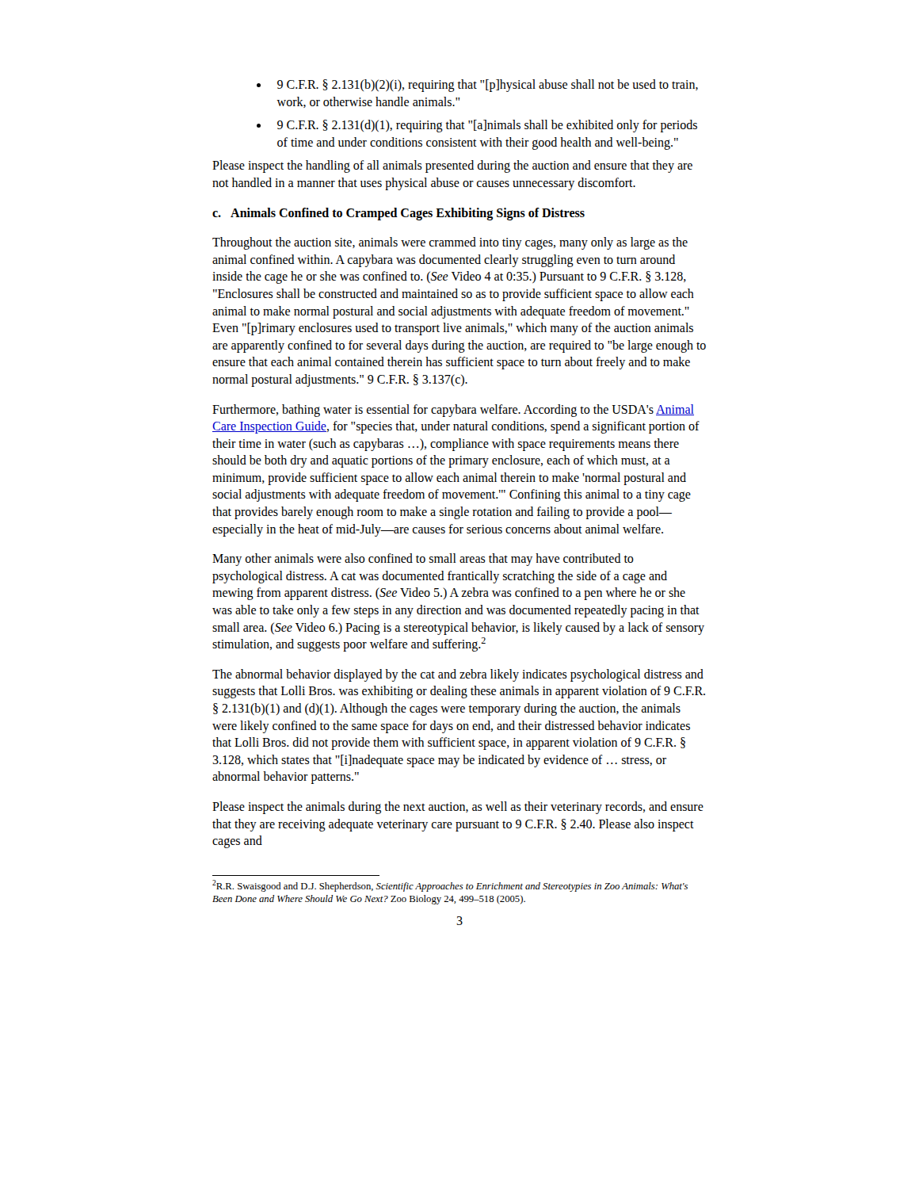9 C.F.R. § 2.131(b)(2)(i), requiring that "[p]hysical abuse shall not be used to train, work, or otherwise handle animals."
9 C.F.R. § 2.131(d)(1), requiring that "[a]nimals shall be exhibited only for periods of time and under conditions consistent with their good health and well-being."
Please inspect the handling of all animals presented during the auction and ensure that they are not handled in a manner that uses physical abuse or causes unnecessary discomfort.
c. Animals Confined to Cramped Cages Exhibiting Signs of Distress
Throughout the auction site, animals were crammed into tiny cages, many only as large as the animal confined within. A capybara was documented clearly struggling even to turn around inside the cage he or she was confined to. (See Video 4 at 0:35.) Pursuant to 9 C.F.R. § 3.128, "Enclosures shall be constructed and maintained so as to provide sufficient space to allow each animal to make normal postural and social adjustments with adequate freedom of movement." Even "[p]rimary enclosures used to transport live animals," which many of the auction animals are apparently confined to for several days during the auction, are required to "be large enough to ensure that each animal contained therein has sufficient space to turn about freely and to make normal postural adjustments." 9 C.F.R. § 3.137(c).
Furthermore, bathing water is essential for capybara welfare. According to the USDA's Animal Care Inspection Guide, for "species that, under natural conditions, spend a significant portion of their time in water (such as capybaras …), compliance with space requirements means there should be both dry and aquatic portions of the primary enclosure, each of which must, at a minimum, provide sufficient space to allow each animal therein to make 'normal postural and social adjustments with adequate freedom of movement.'" Confining this animal to a tiny cage that provides barely enough room to make a single rotation and failing to provide a pool—especially in the heat of mid-July—are causes for serious concerns about animal welfare.
Many other animals were also confined to small areas that may have contributed to psychological distress. A cat was documented frantically scratching the side of a cage and mewing from apparent distress. (See Video 5.) A zebra was confined to a pen where he or she was able to take only a few steps in any direction and was documented repeatedly pacing in that small area. (See Video 6.) Pacing is a stereotypical behavior, is likely caused by a lack of sensory stimulation, and suggests poor welfare and suffering.2
The abnormal behavior displayed by the cat and zebra likely indicates psychological distress and suggests that Lolli Bros. was exhibiting or dealing these animals in apparent violation of 9 C.F.R. § 2.131(b)(1) and (d)(1). Although the cages were temporary during the auction, the animals were likely confined to the same space for days on end, and their distressed behavior indicates that Lolli Bros. did not provide them with sufficient space, in apparent violation of 9 C.F.R. § 3.128, which states that "[i]nadequate space may be indicated by evidence of … stress, or abnormal behavior patterns."
Please inspect the animals during the next auction, as well as their veterinary records, and ensure that they are receiving adequate veterinary care pursuant to 9 C.F.R. § 2.40. Please also inspect cages and
2R.R. Swaisgood and D.J. Shepherdson, Scientific Approaches to Enrichment and Stereotypies in Zoo Animals: What's Been Done and Where Should We Go Next? Zoo Biology 24, 499–518 (2005).
3